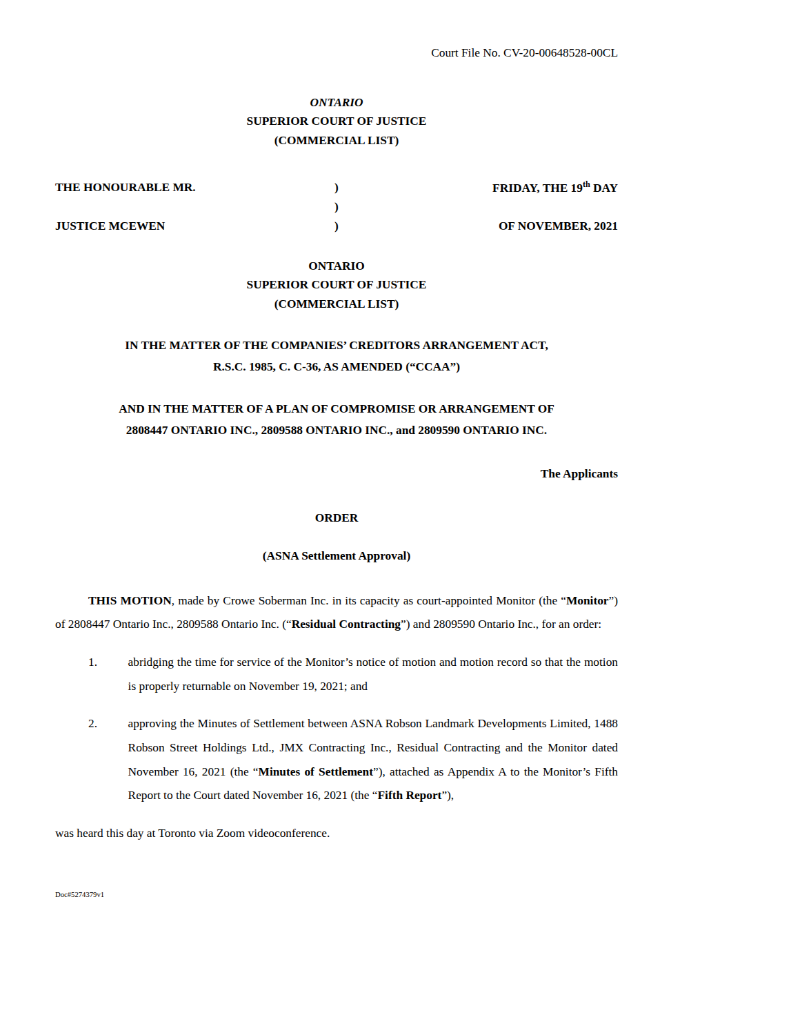Court File No. CV-20-00648528-00CL
ONTARIO
SUPERIOR COURT OF JUSTICE
(COMMERCIAL LIST)
| THE HONOURABLE MR. | ) | FRIDAY, THE 19 th DAY |
| | ) | |
| JUSTICE MCEWEN | ) | OF NOVEMBER, 2021 |
ONTARIO
SUPERIOR COURT OF JUSTICE
(COMMERCIAL LIST)
IN THE MATTER OF THE COMPANIES’ CREDITORS ARRANGEMENT ACT,
R.S.C. 1985, C. C-36, AS AMENDED (“CCAA”)
AND IN THE MATTER OF A PLAN OF COMPROMISE OR ARRANGEMENT OF
2808447 ONTARIO INC., 2809588 ONTARIO INC., and 2809590 ONTARIO INC.
The Applicants
ORDER
(ASNA Settlement Approval)
THIS MOTION, made by Crowe Soberman Inc. in its capacity as court-appointed Monitor (the “Monitor”) of 2808447 Ontario Inc., 2809588 Ontario Inc. (“Residual Contracting”) and 2809590 Ontario Inc., for an order:
abridging the time for service of the Monitor’s notice of motion and motion record so that the motion is properly returnable on November 19, 2021; and
approving the Minutes of Settlement between ASNA Robson Landmark Developments Limited, 1488 Robson Street Holdings Ltd., JMX Contracting Inc., Residual Contracting and the Monitor dated November 16, 2021 (the “Minutes of Settlement”), attached as Appendix A to the Monitor’s Fifth Report to the Court dated November 16, 2021 (the “Fifth Report”),
was heard this day at Toronto via Zoom videoconference.
Doc#5274379v1